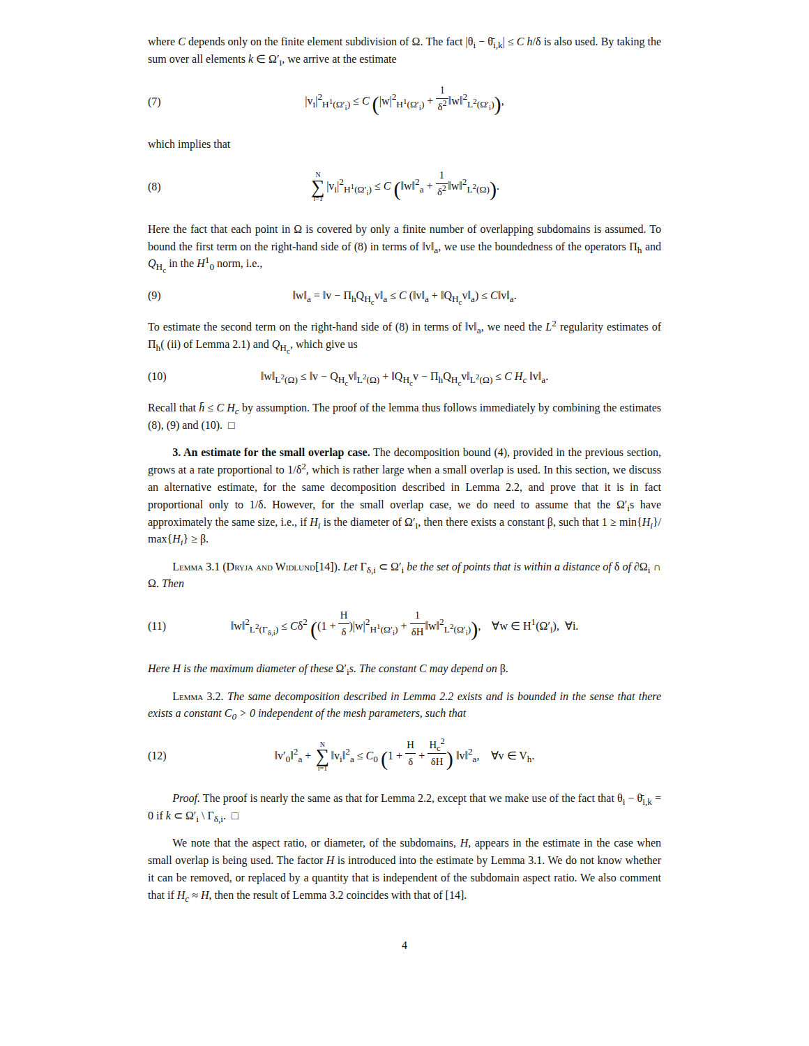where C depends only on the finite element subdivision of Ω. The fact |θi − θ̄i,k| ≤ C h/δ is also used. By taking the sum over all elements k ∈ Ω′i, we arrive at the estimate
(7)
|vi|2H1(Ω′i) ≤ C (|w|2H1(Ω′i) + 1 δ2‖w‖2L2(Ω′i)),
which implies that
(8)
N∑i=1|vi|2H1(Ω′i) ≤ C (‖w‖2a + 1 δ2‖w‖2L2(Ω)).
Here the fact that each point in Ω is covered by only a finite number of overlapping subdomains is assumed. To bound the first term on the right-hand side of (8) in terms of ‖v‖a, we use the boundedness of the operators Πh and QHc in the H10 norm, i.e.,
(9)
‖w‖a = ‖v − ΠhQHcv‖a ≤ C (‖v‖a + ‖QHcv‖a) ≤ C‖v‖a.
To estimate the second term on the right-hand side of (8) in terms of ‖v‖a, we need the L2 regularity estimates of Πh( (ii) of Lemma 2.1) and QHc, which give us
(10)
‖w‖L2(Ω) ≤ ‖v − QHcv‖L2(Ω) + ‖QHcv − ΠhQHcv‖L2(Ω) ≤ C Hc ‖v‖a.
Recall that h̄ ≤ C Hc by assumption. The proof of the lemma thus follows immediately by combining the estimates (8), (9) and (10). □
3. An estimate for the small overlap case. The decomposition bound (4), provided in the previous section, grows at a rate proportional to 1/δ2, which is rather large when a small overlap is used. In this section, we discuss an alternative estimate, for the same decomposition described in Lemma 2.2, and prove that it is in fact proportional only to 1/δ. However, for the small overlap case, we do need to assume that the Ω′is have approximately the same size, i.e., if Hi is the diameter of Ω′i, then there exists a constant β, such that 1 ≥ min{Hi}/ max{Hi} ≥ β.
Lemma 3.1 (Dryja and Widlund[14]). Let Γδ,i ⊂ Ω′i be the set of points that is within a distance of δ of ∂Ωi ∩ Ω. Then
(11)
‖w‖2L2(Γδ,i) ≤ Cδ2 ((1 + Hδ)|w|2H1(Ω′i) + 1 δH‖w‖2L2(Ω′i)), ∀w ∈ H1(Ω′i), ∀i.
Here H is the maximum diameter of these Ω′is. The constant C may depend on β.
Lemma 3.2. The same decomposition described in Lemma 2.2 exists and is bounded in the sense that there exists a constant C0 > 0 independent of the mesh parameters, such that
(12)
‖v′0‖2a + N∑i=1‖vi‖2a ≤ C0 (1 + Hδ + Hc2 δH) ‖v‖2a, ∀v ∈ Vh.
Proof. The proof is nearly the same as that for Lemma 2.2, except that we make use of the fact that θi − θ̄i,k = 0 if k ⊂ Ω′i \ Γδ,i. □
We note that the aspect ratio, or diameter, of the subdomains, H, appears in the estimate in the case when small overlap is being used. The factor H is introduced into the estimate by Lemma 3.1. We do not know whether it can be removed, or replaced by a quantity that is independent of the subdomain aspect ratio. We also comment that if Hc ≈ H, then the result of Lemma 3.2 coincides with that of [14].
4